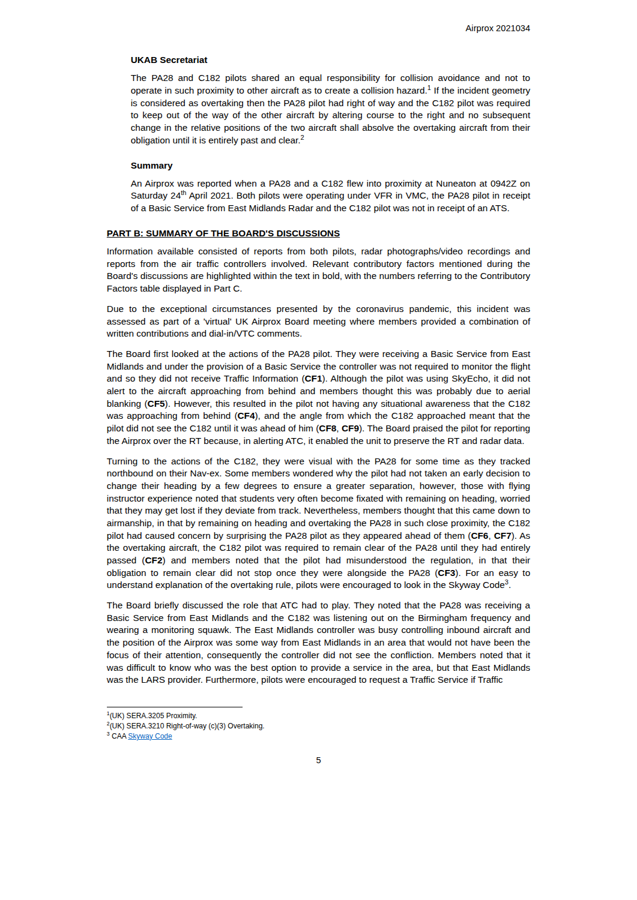Airprox 2021034
UKAB Secretariat
The PA28 and C182 pilots shared an equal responsibility for collision avoidance and not to operate in such proximity to other aircraft as to create a collision hazard.1 If the incident geometry is considered as overtaking then the PA28 pilot had right of way and the C182 pilot was required to keep out of the way of the other aircraft by altering course to the right and no subsequent change in the relative positions of the two aircraft shall absolve the overtaking aircraft from their obligation until it is entirely past and clear.2
Summary
An Airprox was reported when a PA28 and a C182 flew into proximity at Nuneaton at 0942Z on Saturday 24th April 2021. Both pilots were operating under VFR in VMC, the PA28 pilot in receipt of a Basic Service from East Midlands Radar and the C182 pilot was not in receipt of an ATS.
PART B: SUMMARY OF THE BOARD'S DISCUSSIONS
Information available consisted of reports from both pilots, radar photographs/video recordings and reports from the air traffic controllers involved. Relevant contributory factors mentioned during the Board's discussions are highlighted within the text in bold, with the numbers referring to the Contributory Factors table displayed in Part C.
Due to the exceptional circumstances presented by the coronavirus pandemic, this incident was assessed as part of a 'virtual' UK Airprox Board meeting where members provided a combination of written contributions and dial-in/VTC comments.
The Board first looked at the actions of the PA28 pilot. They were receiving a Basic Service from East Midlands and under the provision of a Basic Service the controller was not required to monitor the flight and so they did not receive Traffic Information (CF1). Although the pilot was using SkyEcho, it did not alert to the aircraft approaching from behind and members thought this was probably due to aerial blanking (CF5). However, this resulted in the pilot not having any situational awareness that the C182 was approaching from behind (CF4), and the angle from which the C182 approached meant that the pilot did not see the C182 until it was ahead of him (CF8, CF9). The Board praised the pilot for reporting the Airprox over the RT because, in alerting ATC, it enabled the unit to preserve the RT and radar data.
Turning to the actions of the C182, they were visual with the PA28 for some time as they tracked northbound on their Nav-ex. Some members wondered why the pilot had not taken an early decision to change their heading by a few degrees to ensure a greater separation, however, those with flying instructor experience noted that students very often become fixated with remaining on heading, worried that they may get lost if they deviate from track. Nevertheless, members thought that this came down to airmanship, in that by remaining on heading and overtaking the PA28 in such close proximity, the C182 pilot had caused concern by surprising the PA28 pilot as they appeared ahead of them (CF6, CF7). As the overtaking aircraft, the C182 pilot was required to remain clear of the PA28 until they had entirely passed (CF2) and members noted that the pilot had misunderstood the regulation, in that their obligation to remain clear did not stop once they were alongside the PA28 (CF3). For an easy to understand explanation of the overtaking rule, pilots were encouraged to look in the Skyway Code3.
The Board briefly discussed the role that ATC had to play. They noted that the PA28 was receiving a Basic Service from East Midlands and the C182 was listening out on the Birmingham frequency and wearing a monitoring squawk. The East Midlands controller was busy controlling inbound aircraft and the position of the Airprox was some way from East Midlands in an area that would not have been the focus of their attention, consequently the controller did not see the confliction. Members noted that it was difficult to know who was the best option to provide a service in the area, but that East Midlands was the LARS provider. Furthermore, pilots were encouraged to request a Traffic Service if Traffic
1(UK) SERA.3205 Proximity.
2(UK) SERA.3210 Right-of-way (c)(3) Overtaking.
3 CAA Skyway Code
5